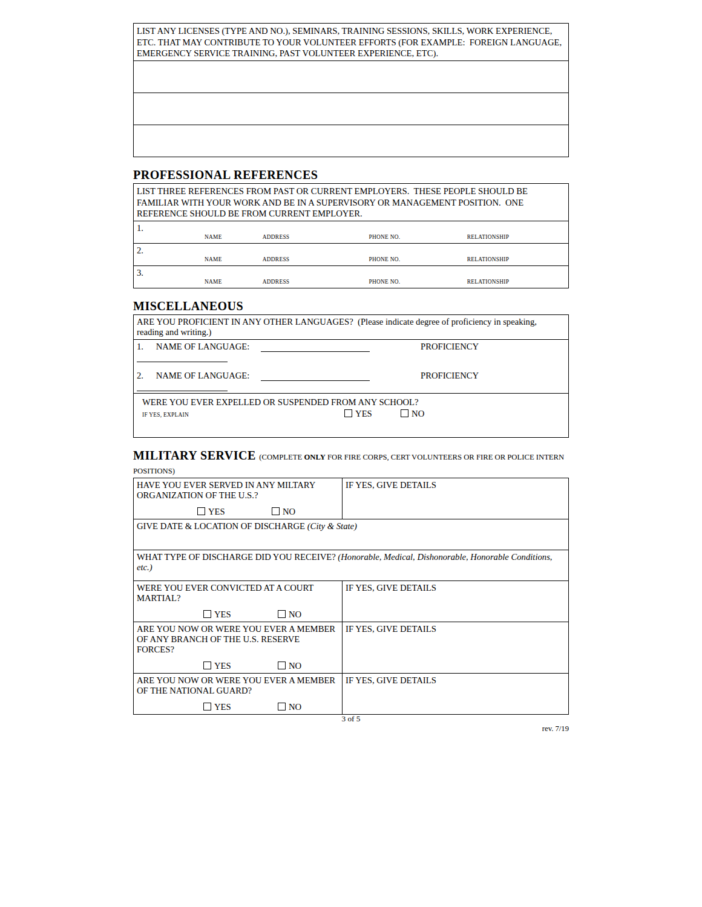| LIST ANY LICENSES (TYPE AND NO.), SEMINARS, TRAINING SESSIONS, SKILLS, WORK EXPERIENCE, ETC. THAT MAY CONTRIBUTE TO YOUR VOLUNTEER EFFORTS (FOR EXAMPLE: FOREIGN LANGUAGE, EMERGENCY SERVICE TRAINING, PAST VOLUNTEER EXPERIENCE, ETC). |
PROFESSIONAL REFERENCES
| LIST THREE REFERENCES FROM PAST OR CURRENT EMPLOYERS. THESE PEOPLE SHOULD BE FAMILIAR WITH YOUR WORK AND BE IN A SUPERVISORY OR MANAGEMENT POSITION. ONE REFERENCE SHOULD BE FROM CURRENT EMPLOYER. |
| 1. | / NAME / ADDRESS / PHONE NO. / RELATIONSHIP / |
| 2. | / NAME / ADDRESS / PHONE NO. / RELATIONSHIP / |
| 3. | / NAME / ADDRESS / PHONE NO. / RELATIONSHIP / |
MISCELLANEOUS
| ARE YOU PROFICIENT IN ANY OTHER LANGUAGES? (Please indicate degree of proficiency in speaking, reading and writing.) |
| 1. NAME OF LANGUAGE: PROFICIENCY 2. NAME OF LANGUAGE: PROFICIENCY |
| WERE YOU EVER EXPELLED OR SUSPENDED FROM ANY SCHOOL? IF YES, EXPLAIN YES NO |
MILITARY SERVICE (COMPLETE ONLY FOR FIRE CORPS, CERT VOLUNTEERS OR FIRE OR POLICE INTERN POSITIONS)
| HAVE YOU EVER SERVED IN ANY MILTARY ORGANIZATION OF THE U.S.? YES NO | IF YES, GIVE DETAILS |
| GIVE DATE & LOCATION OF DISCHARGE (City & State) |
| WHAT TYPE OF DISCHARGE DID YOU RECEIVE? (Honorable, Medical, Dishonorable, Honorable Conditions, etc.) |
| WERE YOU EVER CONVICTED AT A COURT MARTIAL? YES NO | IF YES, GIVE DETAILS |
| ARE YOU NOW OR WERE YOU EVER A MEMBER OF ANY BRANCH OF THE U.S. RESERVE FORCES? YES NO | IF YES, GIVE DETAILS |
| ARE YOU NOW OR WERE YOU EVER A MEMBER OF THE NATIONAL GUARD? YES NO | IF YES, GIVE DETAILS |
3 of 5
rev. 7/19